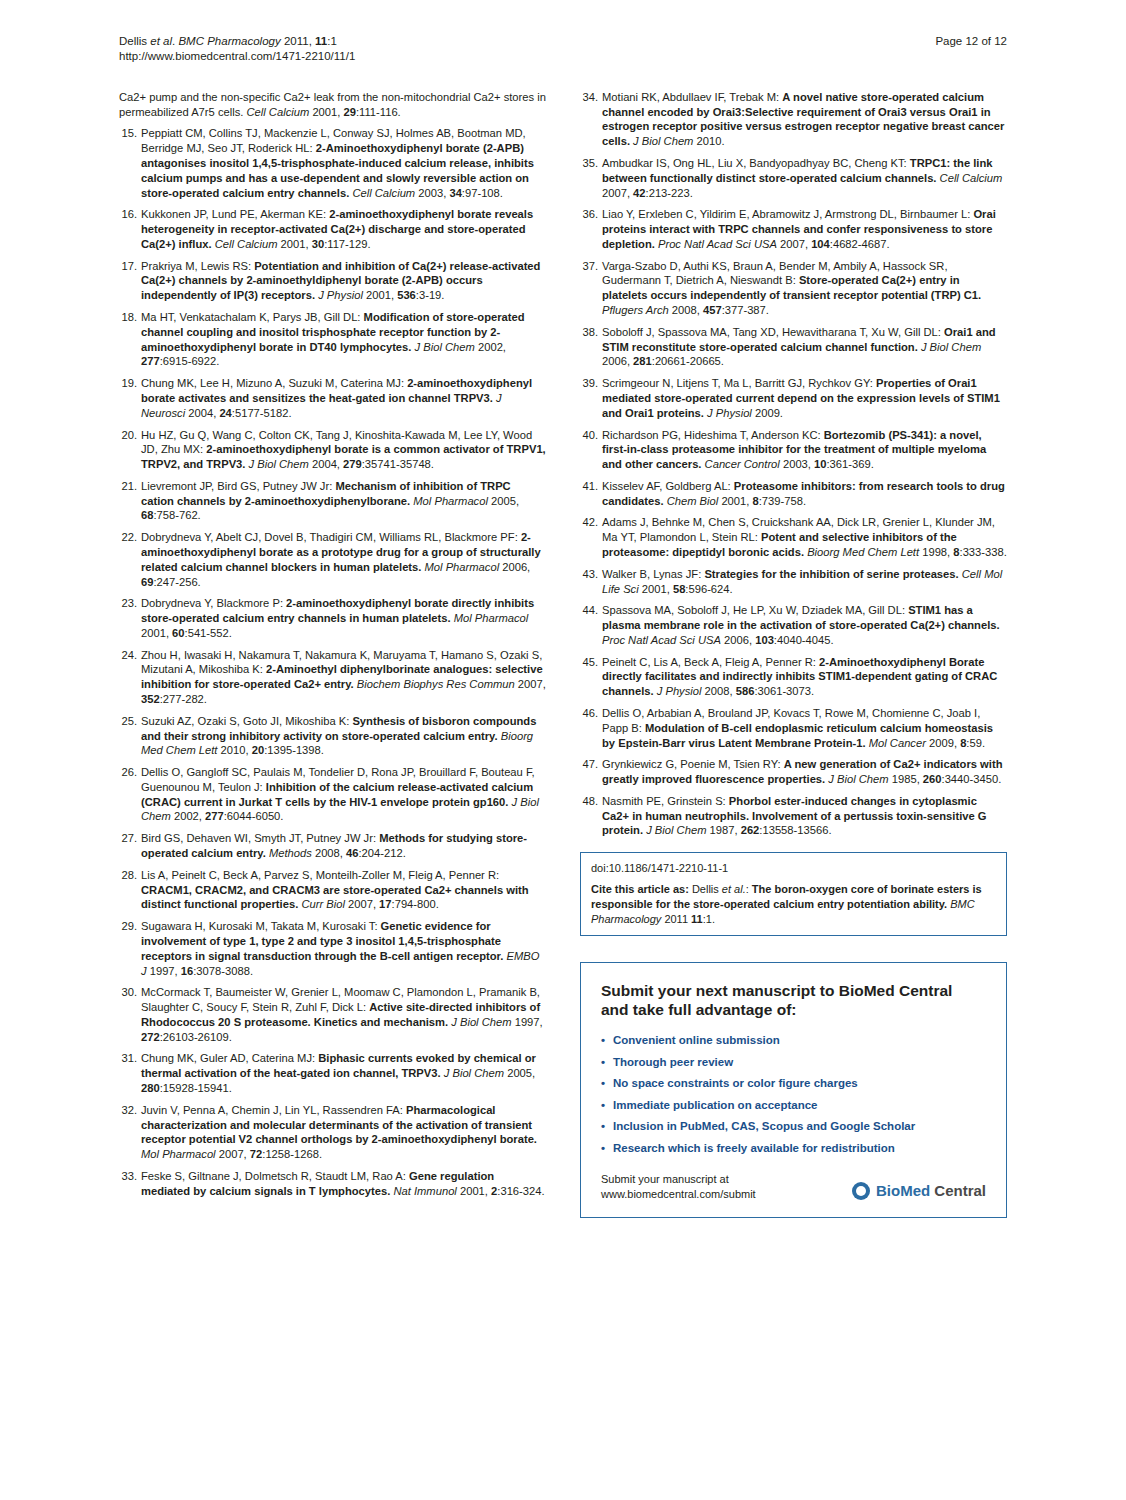Dellis et al. BMC Pharmacology 2011, 11:1
http://www.biomedcentral.com/1471-2210/11/1
Page 12 of 12
Ca2+ pump and the non-specific Ca2+ leak from the non-mitochondrial Ca2+ stores in permeabilized A7r5 cells. Cell Calcium 2001, 29:111-116.
15. Peppiatt CM, Collins TJ, Mackenzie L, Conway SJ, Holmes AB, Bootman MD, Berridge MJ, Seo JT, Roderick HL: 2-Aminoethoxydiphenyl borate (2-APB) antagonises inositol 1,4,5-trisphosphate-induced calcium release, inhibits calcium pumps and has a use-dependent and slowly reversible action on store-operated calcium entry channels. Cell Calcium 2003, 34:97-108.
16. Kukkonen JP, Lund PE, Akerman KE: 2-aminoethoxydiphenyl borate reveals heterogeneity in receptor-activated Ca(2+) discharge and store-operated Ca(2+) influx. Cell Calcium 2001, 30:117-129.
17. Prakriya M, Lewis RS: Potentiation and inhibition of Ca(2+) release-activated Ca(2+) channels by 2-aminoethyldiphenyl borate (2-APB) occurs independently of IP(3) receptors. J Physiol 2001, 536:3-19.
18. Ma HT, Venkatachalam K, Parys JB, Gill DL: Modification of store-operated channel coupling and inositol trisphosphate receptor function by 2-aminoethoxydiphenyl borate in DT40 lymphocytes. J Biol Chem 2002, 277:6915-6922.
19. Chung MK, Lee H, Mizuno A, Suzuki M, Caterina MJ: 2-aminoethoxydiphenyl borate activates and sensitizes the heat-gated ion channel TRPV3. J Neurosci 2004, 24:5177-5182.
20. Hu HZ, Gu Q, Wang C, Colton CK, Tang J, Kinoshita-Kawada M, Lee LY, Wood JD, Zhu MX: 2-aminoethoxydiphenyl borate is a common activator of TRPV1, TRPV2, and TRPV3. J Biol Chem 2004, 279:35741-35748.
21. Lievremont JP, Bird GS, Putney JW Jr: Mechanism of inhibition of TRPC cation channels by 2-aminoethoxydiphenylborane. Mol Pharmacol 2005, 68:758-762.
22. Dobrydneva Y, Abelt CJ, Dovel B, Thadigiri CM, Williams RL, Blackmore PF: 2-aminoethoxydiphenyl borate as a prototype drug for a group of structurally related calcium channel blockers in human platelets. Mol Pharmacol 2006, 69:247-256.
23. Dobrydneva Y, Blackmore P: 2-aminoethoxydiphenyl borate directly inhibits store-operated calcium entry channels in human platelets. Mol Pharmacol 2001, 60:541-552.
24. Zhou H, Iwasaki H, Nakamura T, Nakamura K, Maruyama T, Hamano S, Ozaki S, Mizutani A, Mikoshiba K: 2-Aminoethyl diphenylborinate analogues: selective inhibition for store-operated Ca2+ entry. Biochem Biophys Res Commun 2007, 352:277-282.
25. Suzuki AZ, Ozaki S, Goto JI, Mikoshiba K: Synthesis of bisboron compounds and their strong inhibitory activity on store-operated calcium entry. Bioorg Med Chem Lett 2010, 20:1395-1398.
26. Dellis O, Gangloff SC, Paulais M, Tondelier D, Rona JP, Brouillard F, Bouteau F, Guenounou M, Teulon J: Inhibition of the calcium release-activated calcium (CRAC) current in Jurkat T cells by the HIV-1 envelope protein gp160. J Biol Chem 2002, 277:6044-6050.
27. Bird GS, Dehaven WI, Smyth JT, Putney JW Jr: Methods for studying store-operated calcium entry. Methods 2008, 46:204-212.
28. Lis A, Peinelt C, Beck A, Parvez S, Monteilh-Zoller M, Fleig A, Penner R: CRACM1, CRACM2, and CRACM3 are store-operated Ca2+ channels with distinct functional properties. Curr Biol 2007, 17:794-800.
29. Sugawara H, Kurosaki M, Takata M, Kurosaki T: Genetic evidence for involvement of type 1, type 2 and type 3 inositol 1,4,5-trisphosphate receptors in signal transduction through the B-cell antigen receptor. EMBO J 1997, 16:3078-3088.
30. McCormack T, Baumeister W, Grenier L, Moomaw C, Plamondon L, Pramanik B, Slaughter C, Soucy F, Stein R, Zuhl F, Dick L: Active site-directed inhibitors of Rhodococcus 20 S proteasome. Kinetics and mechanism. J Biol Chem 1997, 272:26103-26109.
31. Chung MK, Guler AD, Caterina MJ: Biphasic currents evoked by chemical or thermal activation of the heat-gated ion channel, TRPV3. J Biol Chem 2005, 280:15928-15941.
32. Juvin V, Penna A, Chemin J, Lin YL, Rassendren FA: Pharmacological characterization and molecular determinants of the activation of transient receptor potential V2 channel orthologs by 2-aminoethoxydiphenyl borate. Mol Pharmacol 2007, 72:1258-1268.
33. Feske S, Giltnane J, Dolmetsch R, Staudt LM, Rao A: Gene regulation mediated by calcium signals in T lymphocytes. Nat Immunol 2001, 2:316-324.
34. Motiani RK, Abdullaev IF, Trebak M: A novel native store-operated calcium channel encoded by Orai3:Selective requirement of Orai3 versus Orai1 in estrogen receptor positive versus estrogen receptor negative breast cancer cells. J Biol Chem 2010.
35. Ambudkar IS, Ong HL, Liu X, Bandyopadhyay BC, Cheng KT: TRPC1: the link between functionally distinct store-operated calcium channels. Cell Calcium 2007, 42:213-223.
36. Liao Y, Erxleben C, Yildirim E, Abramowitz J, Armstrong DL, Birnbaumer L: Orai proteins interact with TRPC channels and confer responsiveness to store depletion. Proc Natl Acad Sci USA 2007, 104:4682-4687.
37. Varga-Szabo D, Authi KS, Braun A, Bender M, Ambily A, Hassock SR, Gudermann T, Dietrich A, Nieswandt B: Store-operated Ca(2+) entry in platelets occurs independently of transient receptor potential (TRP) C1. Pflugers Arch 2008, 457:377-387.
38. Soboloff J, Spassova MA, Tang XD, Hewavitharana T, Xu W, Gill DL: Orai1 and STIM reconstitute store-operated calcium channel function. J Biol Chem 2006, 281:20661-20665.
39. Scrimgeour N, Litjens T, Ma L, Barritt GJ, Rychkov GY: Properties of Orai1 mediated store-operated current depend on the expression levels of STIM1 and Orai1 proteins. J Physiol 2009.
40. Richardson PG, Hideshima T, Anderson KC: Bortezomib (PS-341): a novel, first-in-class proteasome inhibitor for the treatment of multiple myeloma and other cancers. Cancer Control 2003, 10:361-369.
41. Kisselev AF, Goldberg AL: Proteasome inhibitors: from research tools to drug candidates. Chem Biol 2001, 8:739-758.
42. Adams J, Behnke M, Chen S, Cruickshank AA, Dick LR, Grenier L, Klunder JM, Ma YT, Plamondon L, Stein RL: Potent and selective inhibitors of the proteasome: dipeptidyl boronic acids. Bioorg Med Chem Lett 1998, 8:333-338.
43. Walker B, Lynas JF: Strategies for the inhibition of serine proteases. Cell Mol Life Sci 2001, 58:596-624.
44. Spassova MA, Soboloff J, He LP, Xu W, Dziadek MA, Gill DL: STIM1 has a plasma membrane role in the activation of store-operated Ca(2+) channels. Proc Natl Acad Sci USA 2006, 103:4040-4045.
45. Peinelt C, Lis A, Beck A, Fleig A, Penner R: 2-Aminoethoxydiphenyl Borate directly facilitates and indirectly inhibits STIM1-dependent gating of CRAC channels. J Physiol 2008, 586:3061-3073.
46. Dellis O, Arbabian A, Brouland JP, Kovacs T, Rowe M, Chomienne C, Joab I, Papp B: Modulation of B-cell endoplasmic reticulum calcium homeostasis by Epstein-Barr virus Latent Membrane Protein-1. Mol Cancer 2009, 8:59.
47. Grynkiewicz G, Poenie M, Tsien RY: A new generation of Ca2+ indicators with greatly improved fluorescence properties. J Biol Chem 1985, 260:3440-3450.
48. Nasmith PE, Grinstein S: Phorbol ester-induced changes in cytoplasmic Ca2+ in human neutrophils. Involvement of a pertussis toxin-sensitive G protein. J Biol Chem 1987, 262:13558-13566.
doi:10.1186/1471-2210-11-1
Cite this article as: Dellis et al.: The boron-oxygen core of borinate esters is responsible for the store-operated calcium entry potentiation ability. BMC Pharmacology 2011 11:1.
Submit your next manuscript to BioMed Central
and take full advantage of:
Convenient online submission
Thorough peer review
No space constraints or color figure charges
Immediate publication on acceptance
Inclusion in PubMed, CAS, Scopus and Google Scholar
Research which is freely available for redistribution
Submit your manuscript at
www.biomedcentral.com/submit
BioMed Central